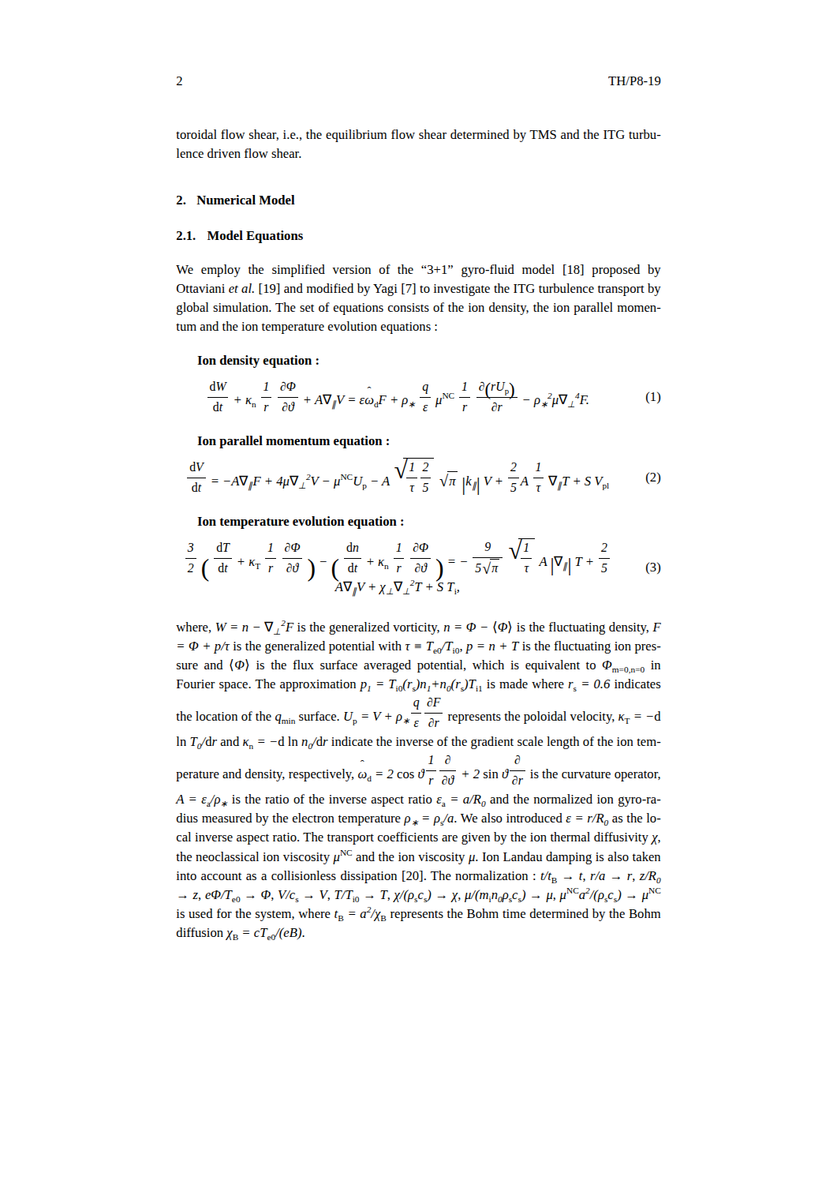2
TH/P8-19
toroidal flow shear, i.e., the equilibrium flow shear determined by TMS and the ITG turbulence driven flow shear.
2. Numerical Model
2.1. Model Equations
We employ the simplified version of the “3+1” gyro-fluid model [18] proposed by Ottaviani et al. [19] and modified by Yagi [7] to investigate the ITG turbulence transport by global simulation. The set of equations consists of the ion density, the ion parallel momentum and the ion temperature evolution equations :
Ion density equation :
d W dt + κn 1 r ∂Φ∂ϑ + A∇∥V = εωdF + ρ∗ qε μNC 1 r ∂(rUp)∂r − ρ∗2μ∇⊥4F.
(1)
Ion parallel momentum equation :
d V dt = −A∇∥F + 4μ∇⊥2V − μNCUp − A 1 τ 25 π |k∥| V + 25 A 1 τ ∇∥T + S Vpl
(2)
Ion temperature evolution equation :
32 ( d T dt + κT 1 r ∂Φ∂ϑ ) − ( dn dt + κn 1 r ∂Φ∂ϑ ) = − 95π 1 τ A |∇∥| T + 25 A∇∥V + χ⊥∇⊥2T + S Ti,
(3)
where, W = n − ∇⊥2F is the generalized vorticity, n = Φ − ⟨Φ⟩ is the fluctuating density, F = Φ + p/τ is the generalized potential with τ ≡ Te0/Ti0, p = n + T is the fluctuating ion pressure and ⟨Φ⟩ is the flux surface averaged potential, which is equivalent to Φm=0,n=0 in Fourier space. The approximation p1 = Ti0(rs)n1+n0(rs)Ti1 is made where rs = 0.6 indicates the location of the qmin surface. Up = V + ρ∗qε∂F∂r represents the poloidal velocity, κT = −d ln T0/dr and κn = −d ln n0/dr indicate the inverse of the gradient scale length of the ion temperature and density, respectively, ωd = 2 cos ϑ1 r∂∂ϑ + 2 sin ϑ∂∂r is the curvature operator, A = εa/ρ∗ is the ratio of the inverse aspect ratio εa = a/R0 and the normalized ion gyro-radius measured by the electron temperature ρ∗ = ρs/a. We also introduced ε = r/R0 as the local inverse aspect ratio. The transport coefficients are given by the ion thermal diffusivity χ, the neoclassical ion viscosity μNC and the ion viscosity μ. Ion Landau damping is also taken into account as a collisionless dissipation [20]. The normalization : t/tB → t, r/a → r, z/R0 → z, eΦ/Te0 → Φ, V/cs → V, T/Ti0 → T, χ/(ρscs) → χ, μ/(min0ρscs) → μ, μNCa2/(ρscs) → μNC is used for the system, where tB = a2/χB represents the Bohm time determined by the Bohm diffusion χB = cTe0/(eB).